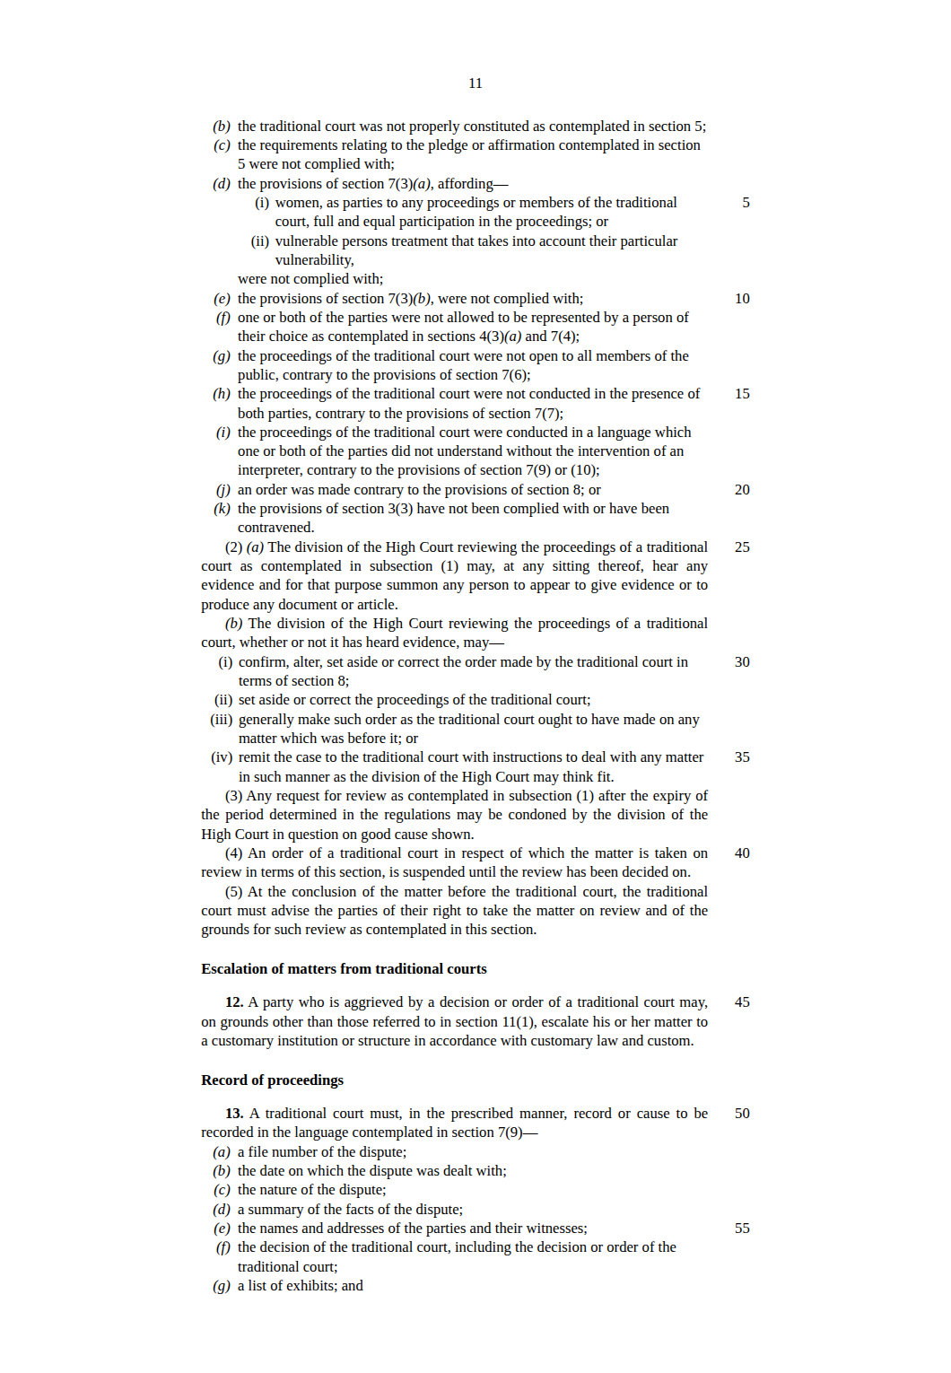11
(b) the traditional court was not properly constituted as contemplated in section 5;
(c) the requirements relating to the pledge or affirmation contemplated in section 5 were not complied with;
(d) the provisions of section 7(3)(a), affording—
(i) women, as parties to any proceedings or members of the traditional court, full and equal participation in the proceedings; or
5
(ii) vulnerable persons treatment that takes into account their particular vulnerability,
were not complied with;
(e) the provisions of section 7(3)(b), were not complied with;
10
(f) one or both of the parties were not allowed to be represented by a person of their choice as contemplated in sections 4(3)(a) and 7(4);
(g) the proceedings of the traditional court were not open to all members of the public, contrary to the provisions of section 7(6);
(h) the proceedings of the traditional court were not conducted in the presence of both parties, contrary to the provisions of section 7(7);
15
(i) the proceedings of the traditional court were conducted in a language which one or both of the parties did not understand without the intervention of an interpreter, contrary to the provisions of section 7(9) or (10);
(j) an order was made contrary to the provisions of section 8; or
20
(k) the provisions of section 3(3) have not been complied with or have been contravened.
(2) (a) The division of the High Court reviewing the proceedings of a traditional court as contemplated in subsection (1) may, at any sitting thereof, hear any evidence and for that purpose summon any person to appear to give evidence or to produce any document or article.
25
(b) The division of the High Court reviewing the proceedings of a traditional court, whether or not it has heard evidence, may—
(i) confirm, alter, set aside or correct the order made by the traditional court in terms of section 8;
30
(ii) set aside or correct the proceedings of the traditional court;
(iii) generally make such order as the traditional court ought to have made on any matter which was before it; or
(iv) remit the case to the traditional court with instructions to deal with any matter in such manner as the division of the High Court may think fit.
35
(3) Any request for review as contemplated in subsection (1) after the expiry of the period determined in the regulations may be condoned by the division of the High Court in question on good cause shown.
(4) An order of a traditional court in respect of which the matter is taken on review in terms of this section, is suspended until the review has been decided on.
40
(5) At the conclusion of the matter before the traditional court, the traditional court must advise the parties of their right to take the matter on review and of the grounds for such review as contemplated in this section.
Escalation of matters from traditional courts
12. A party who is aggrieved by a decision or order of a traditional court may, on grounds other than those referred to in section 11(1), escalate his or her matter to a customary institution or structure in accordance with customary law and custom.
45
Record of proceedings
13. A traditional court must, in the prescribed manner, record or cause to be recorded in the language contemplated in section 7(9)—
50
(a) a file number of the dispute;
(b) the date on which the dispute was dealt with;
(c) the nature of the dispute;
(d) a summary of the facts of the dispute;
(e) the names and addresses of the parties and their witnesses;
55
(f) the decision of the traditional court, including the decision or order of the traditional court;
(g) a list of exhibits; and